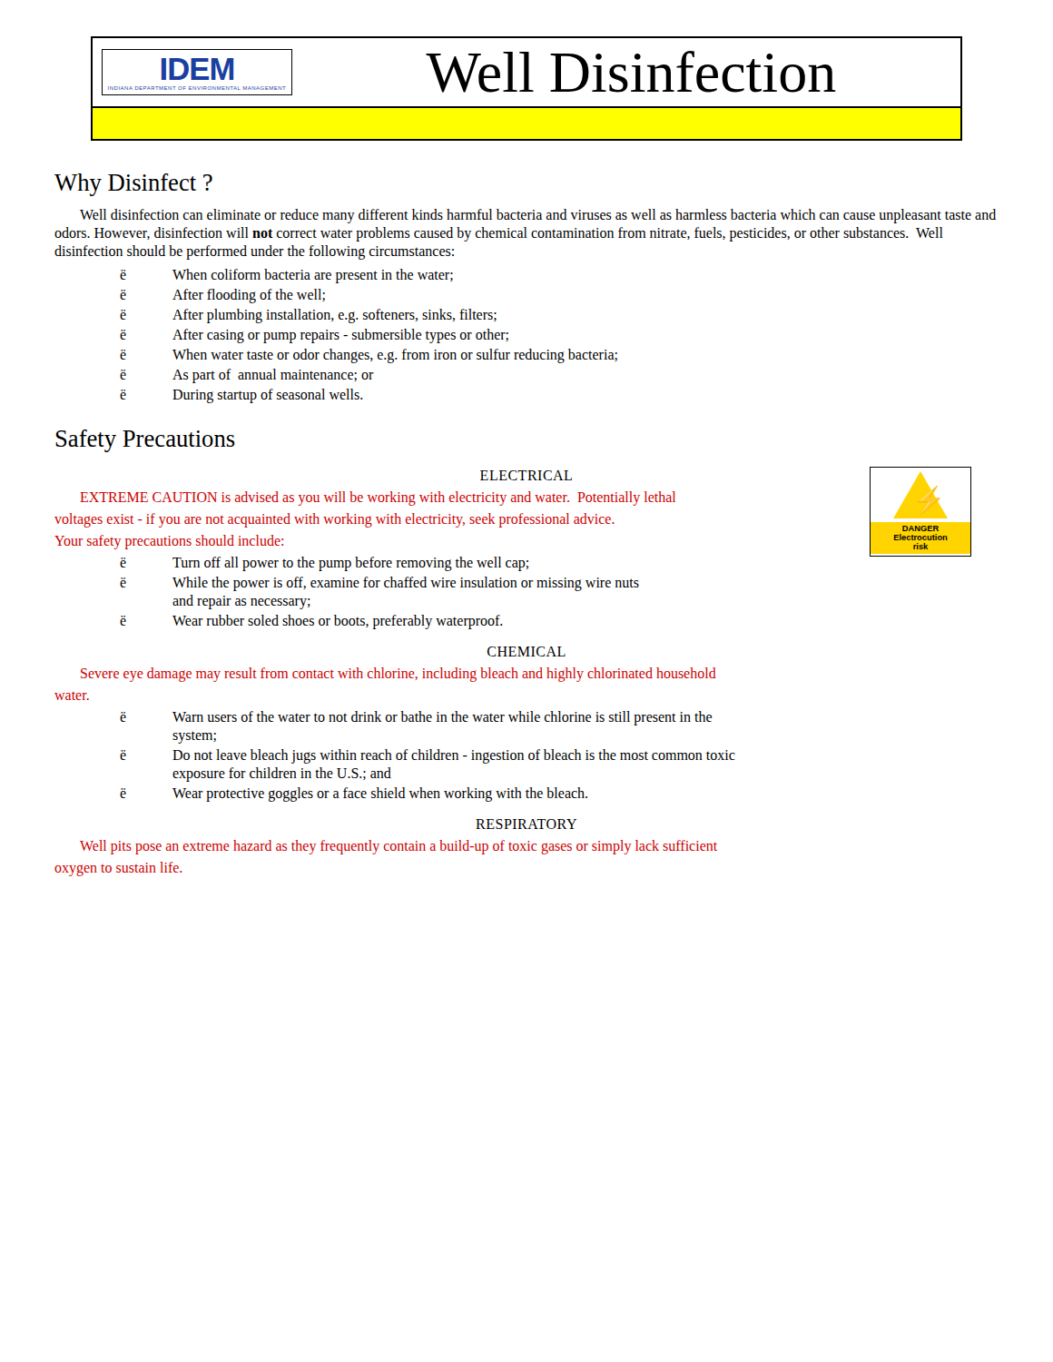IDEM
INDIANA DEPARTMENT OF ENVIRONMENTAL MANAGEMENT
Well Disinfection
Why Disinfect ?
Well disinfection can eliminate or reduce many different kinds harmful bacteria and viruses as well as harmless bacteria which can cause unpleasant taste and odors. However, disinfection will not correct water problems caused by chemical contamination from nitrate, fuels, pesticides, or other substances. Well disinfection should be performed under the following circumstances:
When coliform bacteria are present in the water;
After flooding of the well;
After plumbing installation, e.g. softeners, sinks, filters;
After casing or pump repairs - submersible types or other;
When water taste or odor changes, e.g. from iron or sulfur reducing bacteria;
As part of annual maintenance; or
During startup of seasonal wells.
Safety Precautions
ELECTRICAL
EXTREME CAUTION is advised as you will be working with electricity and water. Potentially lethal
voltages exist - if you are not acquainted with working with electricity, seek professional advice.
Your safety precautions should include:
DANGER
Electrocution
risk
Turn off all power to the pump before removing the well cap;
While the power is off, examine for chaffed wire insulation or missing wire nuts
and repair as necessary;
Wear rubber soled shoes or boots, preferably waterproof.
CHEMICAL
Severe eye damage may result from contact with chlorine, including bleach and highly chlorinated household
water.
Warn users of the water to not drink or bathe in the water while chlorine is still present in the
system;
Do not leave bleach jugs within reach of children - ingestion of bleach is the most common toxic
exposure for children in the U.S.; and
Wear protective goggles or a face shield when working with the bleach.
RESPIRATORY
Well pits pose an extreme hazard as they frequently contain a build-up of toxic gases or simply lack sufficient
oxygen to sustain life.